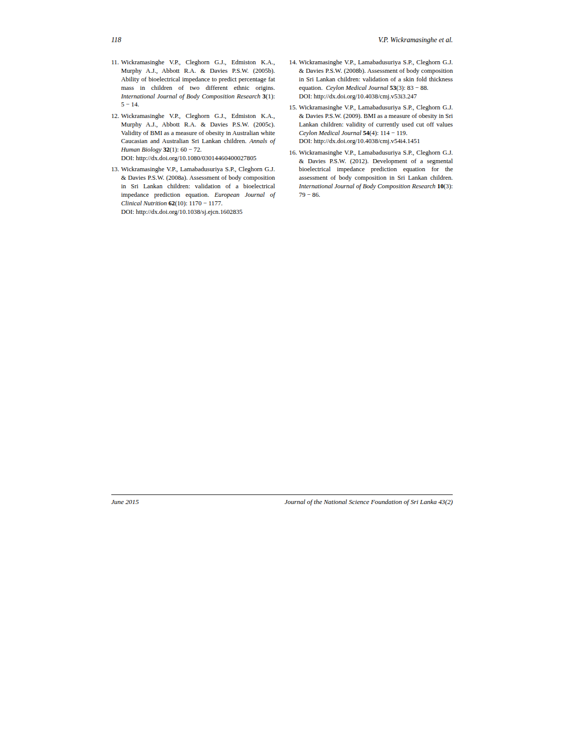118 V.P. Wickramasinghe et al.
11. Wickramasinghe V.P., Cleghorn G.J., Edmiston K.A., Murphy A.J., Abbott R.A. & Davies P.S.W. (2005b). Ability of bioelectrical impedance to predict percentage fat mass in children of two different ethnic origins. International Journal of Body Composition Research 3(1): 5 − 14.
12. Wickramasinghe V.P., Cleghorn G.J., Edmiston K.A., Murphy A.J., Abbott R.A. & Davies P.S.W. (2005c). Validity of BMI as a measure of obesity in Australian white Caucasian and Australian Sri Lankan children. Annals of Human Biology 32(1): 60 − 72.
DOI: http://dx.doi.org/10.1080/03014460400027805
13. Wickramasinghe V.P., Lamabadusuriya S.P., Cleghorn G.J. & Davies P.S.W. (2008a). Assessment of body composition in Sri Lankan children: validation of a bioelectrical impedance prediction equation. European Journal of Clinical Nutrition 62(10): 1170 − 1177.
DOI: http://dx.doi.org/10.1038/sj.ejcn.1602835
14. Wickramasinghe V.P., Lamabadusuriya S.P., Cleghorn G.J. & Davies P.S.W. (2008b). Assessment of body composition in Sri Lankan children: validation of a skin fold thickness equation. Ceylon Medical Journal 53(3): 83 − 88.
DOI: http://dx.doi.org/10.4038/cmj.v53i3.247
15. Wickramasinghe V.P., Lamabadusuriya S.P., Cleghorn G.J. & Davies P.S.W. (2009). BMI as a measure of obesity in Sri Lankan children: validity of currently used cut off values Ceylon Medical Journal 54(4): 114 − 119.
DOI: http://dx.doi.org/10.4038/cmj.v54i4.1451
16. Wickramasinghe V.P., Lamabadusuriya S.P., Cleghorn G.J. & Davies P.S.W. (2012). Development of a segmental bioelectrical impedance prediction equation for the assessment of body composition in Sri Lankan children. International Journal of Body Composition Research 10(3): 79 − 86.
June 2015 Journal of the National Science Foundation of Sri Lanka 43(2)